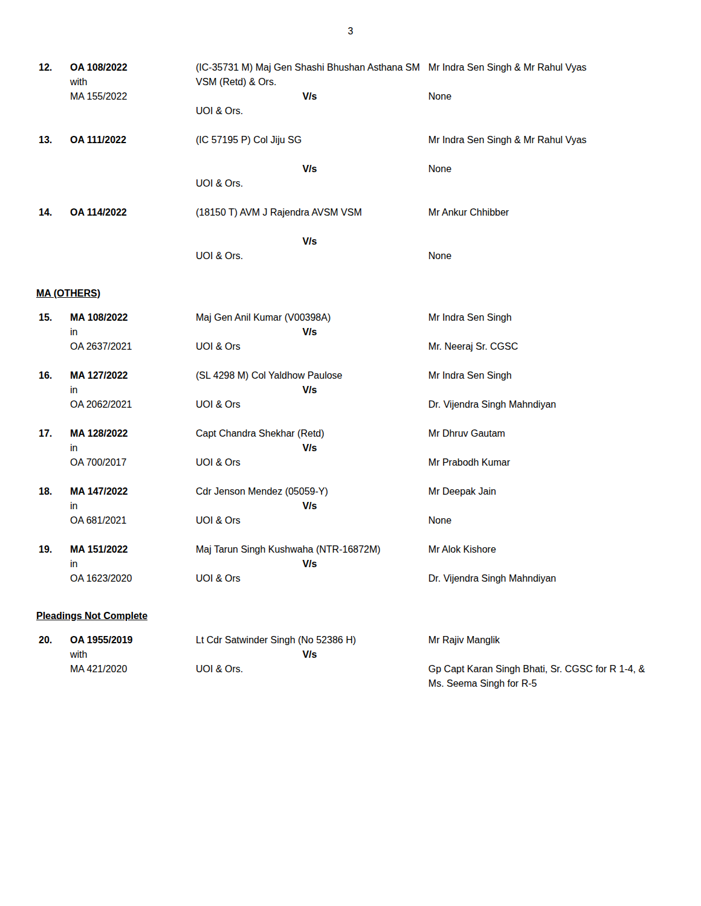3
| 12. | OA 108/2022 with MA 155/2022 | (IC-35731 M) Maj Gen Shashi Bhushan Asthana SM VSM (Retd) & Ors. V/s UOI & Ors. | Mr Indra Sen Singh & Mr Rahul Vyas None |
| 13. | OA 111/2022 | (IC 57195 P) Col Jiju SG V/s UOI & Ors. | Mr Indra Sen Singh & Mr Rahul Vyas None |
| 14. | OA 114/2022 | (18150 T) AVM J Rajendra AVSM VSM V/s UOI & Ors. | Mr Ankur Chhibber None |
MA (OTHERS)
| 15. | MA 108/2022 in OA 2637/2021 | Maj Gen Anil Kumar (V00398A) V/s UOI & Ors | Mr Indra Sen Singh Mr. Neeraj Sr. CGSC |
| 16. | MA 127/2022 in OA 2062/2021 | (SL 4298 M) Col Yaldhow Paulose V/s UOI & Ors | Mr Indra Sen Singh Dr. Vijendra Singh Mahndiyan |
| 17. | MA 128/2022 in OA 700/2017 | Capt Chandra Shekhar (Retd) V/s UOI & Ors | Mr Dhruv Gautam Mr Prabodh Kumar |
| 18. | MA 147/2022 in OA 681/2021 | Cdr Jenson Mendez (05059-Y) V/s UOI & Ors | Mr Deepak Jain None |
| 19. | MA 151/2022 in OA 1623/2020 | Maj Tarun Singh Kushwaha (NTR-16872M) V/s UOI & Ors | Mr Alok Kishore Dr. Vijendra Singh Mahndiyan |
Pleadings Not Complete
| 20. | OA 1955/2019 with MA 421/2020 | Lt Cdr Satwinder Singh (No 52386 H) V/s UOI & Ors. | Mr Rajiv Manglik Gp Capt Karan Singh Bhati, Sr. CGSC for R 1-4, & Ms. Seema Singh for R-5 |